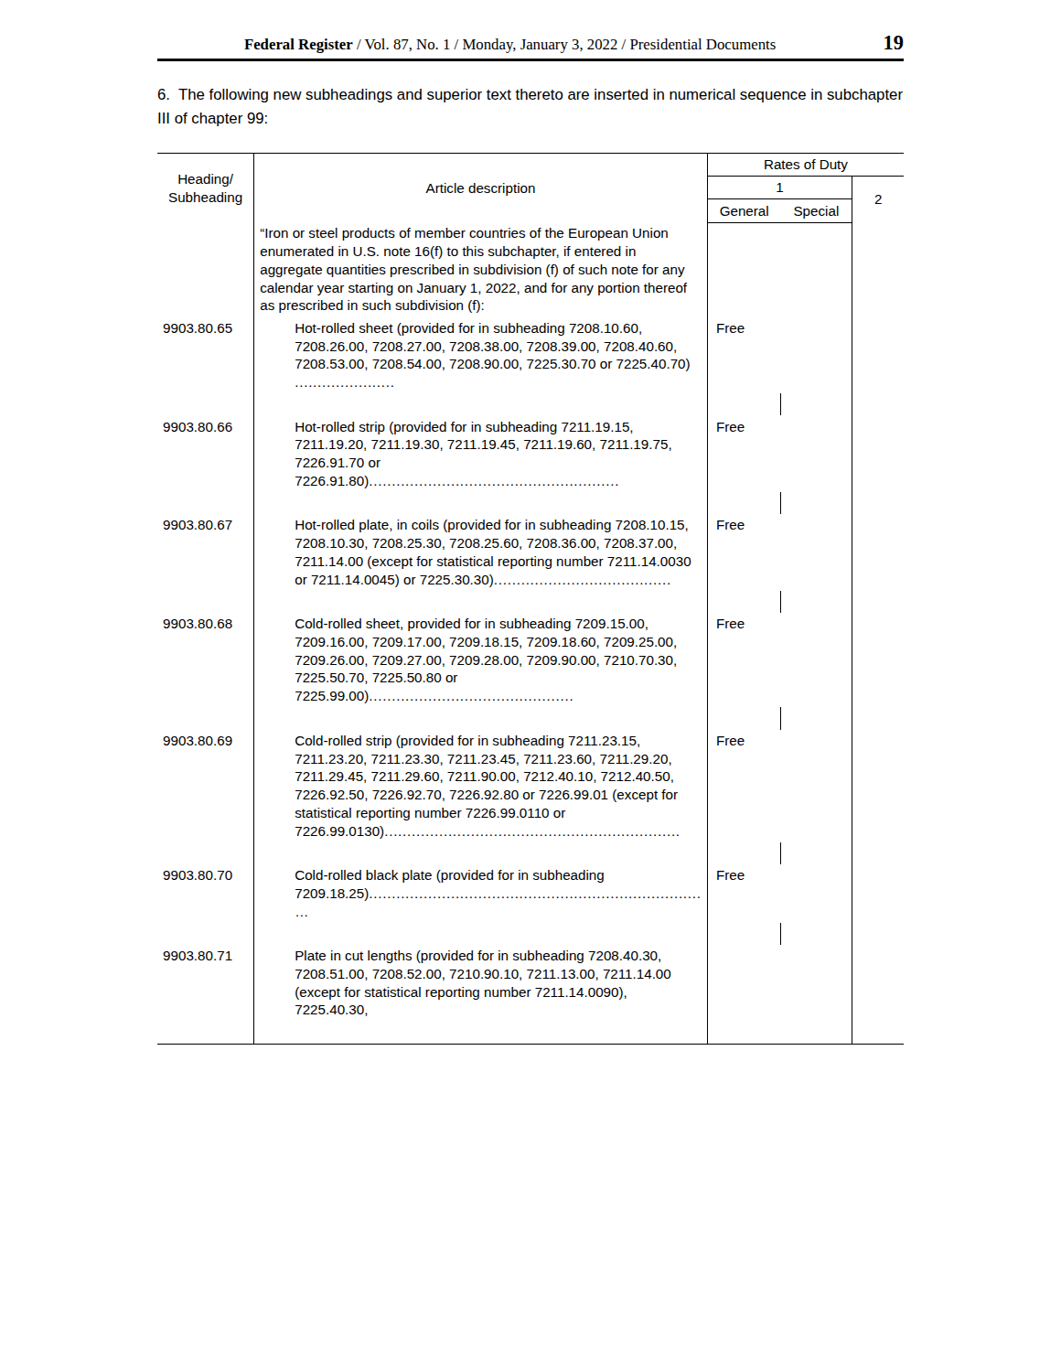Federal Register / Vol. 87, No. 1 / Monday, January 3, 2022 / Presidential Documents
19
6. The following new subheadings and superior text thereto are inserted in numerical sequence in subchapter III of chapter 99:
| Heading/ Subheading | Article description | Rates of Duty |
| --- | --- | --- |
| 1 | 2 |
| General | Special |
| | “Iron or steel products of member countries of the European Union enumerated in U.S. note 16(f) to this subchapter, if entered in aggregate quantities prescribed in subdivision (f) of such note for any calendar year starting on January 1, 2022, and for any portion thereof as prescribed in such subdivision (f): | | | |
| 9903.80.65 | Hot-rolled sheet (provided for in subheading 7208.10.60, 7208.26.00, 7208.27.00, 7208.38.00, 7208.39.00, 7208.40.60, 7208.53.00, 7208.54.00, 7208.90.00, 7225.30.70 or 7225.40.70) ...................... | Free | | |
| 9903.80.66 | Hot-rolled strip (provided for in subheading 7211.19.15, 7211.19.20, 7211.19.30, 7211.19.45, 7211.19.60, 7211.19.75, 7226.91.70 or 7226.91.80) ....................................................... | Free | | |
| 9903.80.67 | Hot-rolled plate, in coils (provided for in subheading 7208.10.15, 7208.10.30, 7208.25.30, 7208.25.60, 7208.36.00, 7208.37.00, 7211.14.00 (except for statistical reporting number 7211.14.0030 or 7211.14.0045) or 7225.30.30) ....................................... | Free | | |
| 9903.80.68 | Cold-rolled sheet, provided for in subheading 7209.15.00, 7209.16.00, 7209.17.00, 7209.18.15, 7209.18.60, 7209.25.00, 7209.26.00, 7209.27.00, 7209.28.00, 7209.90.00, 7210.70.30, 7225.50.70, 7225.50.80 or 7225.99.00) ............................................. | Free | | |
| 9903.80.69 | Cold-rolled strip (provided for in subheading 7211.23.15, 7211.23.20, 7211.23.30, 7211.23.45, 7211.23.60, 7211.29.20, 7211.29.45, 7211.29.60, 7211.90.00, 7212.40.10, 7212.40.50, 7226.92.50, 7226.92.70, 7226.92.80 or 7226.99.01 (except for statistical reporting number 7226.99.0110 or 7226.99.0130) ................................................................. | Free | | |
| 9903.80.70 | Cold-rolled black plate (provided for in subheading 7209.18.25) ......................................................................... … | Free | | |
| 9903.80.71 | Plate in cut lengths (provided for in subheading 7208.40.30, 7208.51.00, 7208.52.00, 7210.90.10, 7211.13.00, 7211.14.00 (except for statistical reporting number 7211.14.0090), 7225.40.30, | | | |